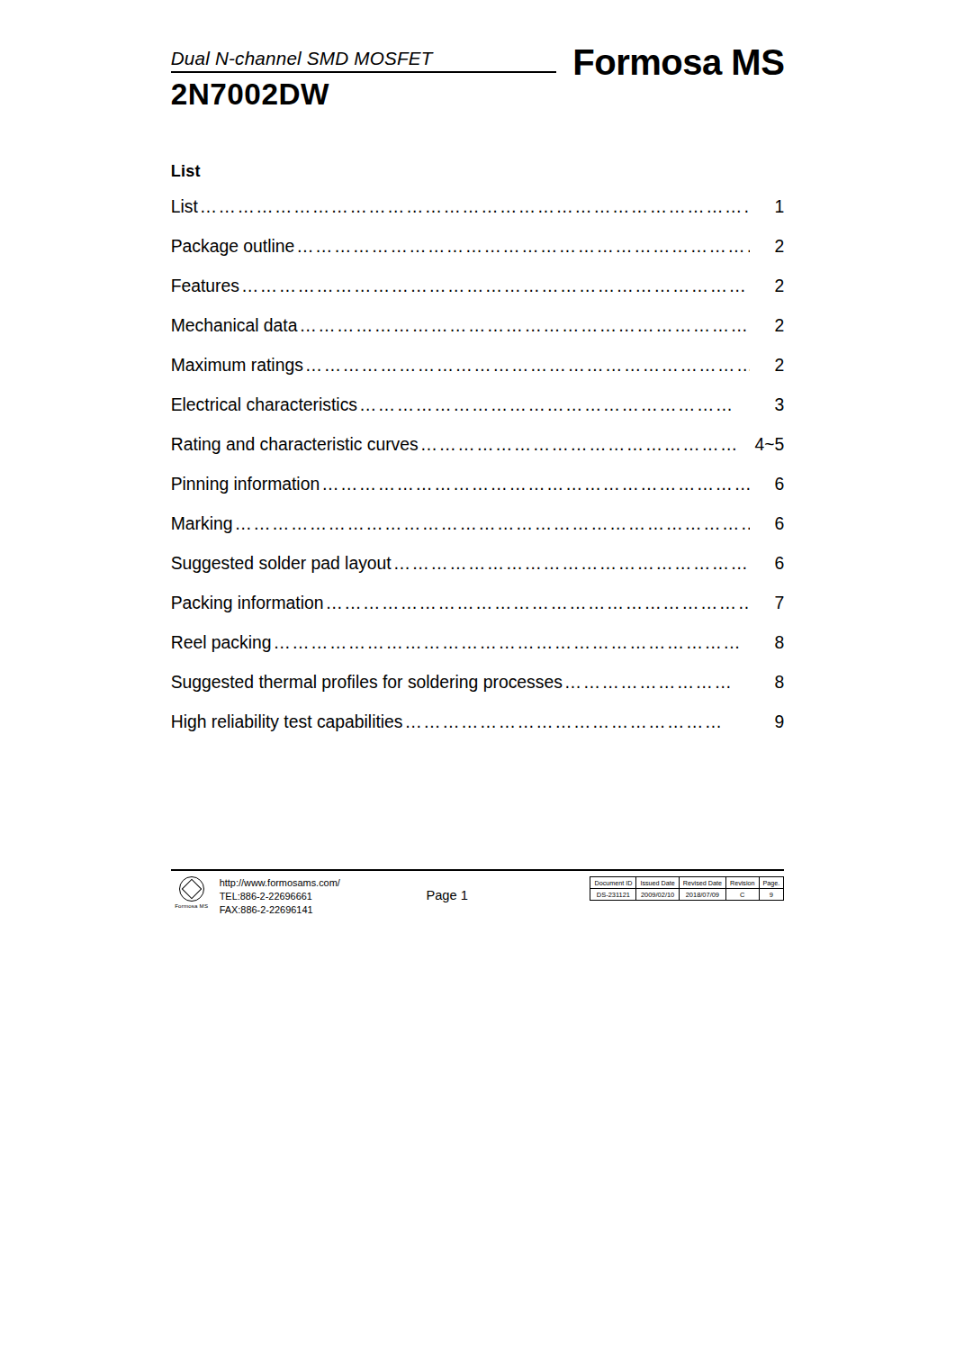Dual N-channel SMD MOSFET
2N7002DW
Formosa MS
List
List ………………………………………………………………………………… 1
Package outline ………………………………………………………………… 2
Features ……………………………………………………………………… 2
Mechanical data ………………………………………………………………… 2
Maximum ratings ……………………………………………………………… 2
Electrical characteristics …………………………………………………… 3
Rating and characteristic curves …………………………………………… 4~5
Pinning information ……………………………………………………………… 6
Marking ………………………………………………………………………… 6
Suggested solder pad layout ………………………………………………… 6
Packing information …………………………………………………………… 7
Reel packing ………………………………………………………………… 8
Suggested thermal profiles for soldering processes ……………………… 8
High reliability test capabilities …………………………………………… 9
Formosa MS
http://www.formosams.com/
TEL:886-2-22696661
FAX:886-2-22696141
Page 1
| Document ID | Issued Date | Revised Date | Revision | Page. |
| --- | --- | --- | --- | --- |
| DS-231121 | 2009/02/10 | 2018/07/09 | C | 9 |